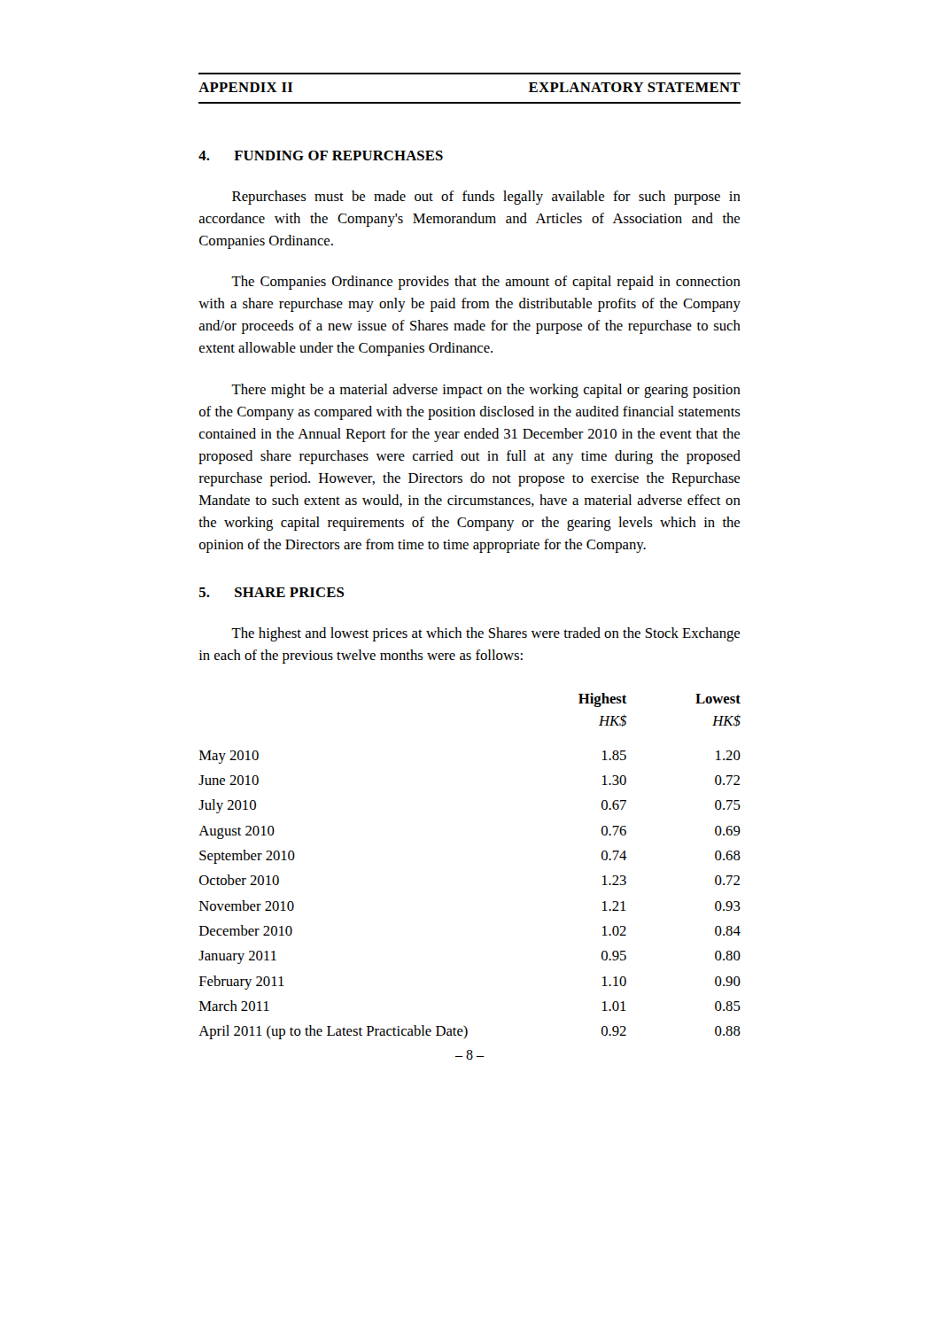APPENDIX II
EXPLANATORY STATEMENT
4. FUNDING OF REPURCHASES
Repurchases must be made out of funds legally available for such purpose in accordance with the Company's Memorandum and Articles of Association and the Companies Ordinance.
The Companies Ordinance provides that the amount of capital repaid in connection with a share repurchase may only be paid from the distributable profits of the Company and/or proceeds of a new issue of Shares made for the purpose of the repurchase to such extent allowable under the Companies Ordinance.
There might be a material adverse impact on the working capital or gearing position of the Company as compared with the position disclosed in the audited financial statements contained in the Annual Report for the year ended 31 December 2010 in the event that the proposed share repurchases were carried out in full at any time during the proposed repurchase period. However, the Directors do not propose to exercise the Repurchase Mandate to such extent as would, in the circumstances, have a material adverse effect on the working capital requirements of the Company or the gearing levels which in the opinion of the Directors are from time to time appropriate for the Company.
5. SHARE PRICES
The highest and lowest prices at which the Shares were traded on the Stock Exchange in each of the previous twelve months were as follows:
| | Highest | Lowest |
| --- | --- | --- |
| | HK$ | HK$ |
| May 2010 | 1.85 | 1.20 |
| June 2010 | 1.30 | 0.72 |
| July 2010 | 0.67 | 0.75 |
| August 2010 | 0.76 | 0.69 |
| September 2010 | 0.74 | 0.68 |
| October 2010 | 1.23 | 0.72 |
| November 2010 | 1.21 | 0.93 |
| December 2010 | 1.02 | 0.84 |
| January 2011 | 0.95 | 0.80 |
| February 2011 | 1.10 | 0.90 |
| March 2011 | 1.01 | 0.85 |
| April 2011 (up to the Latest Practicable Date) | 0.92 | 0.88 |
– 8 –